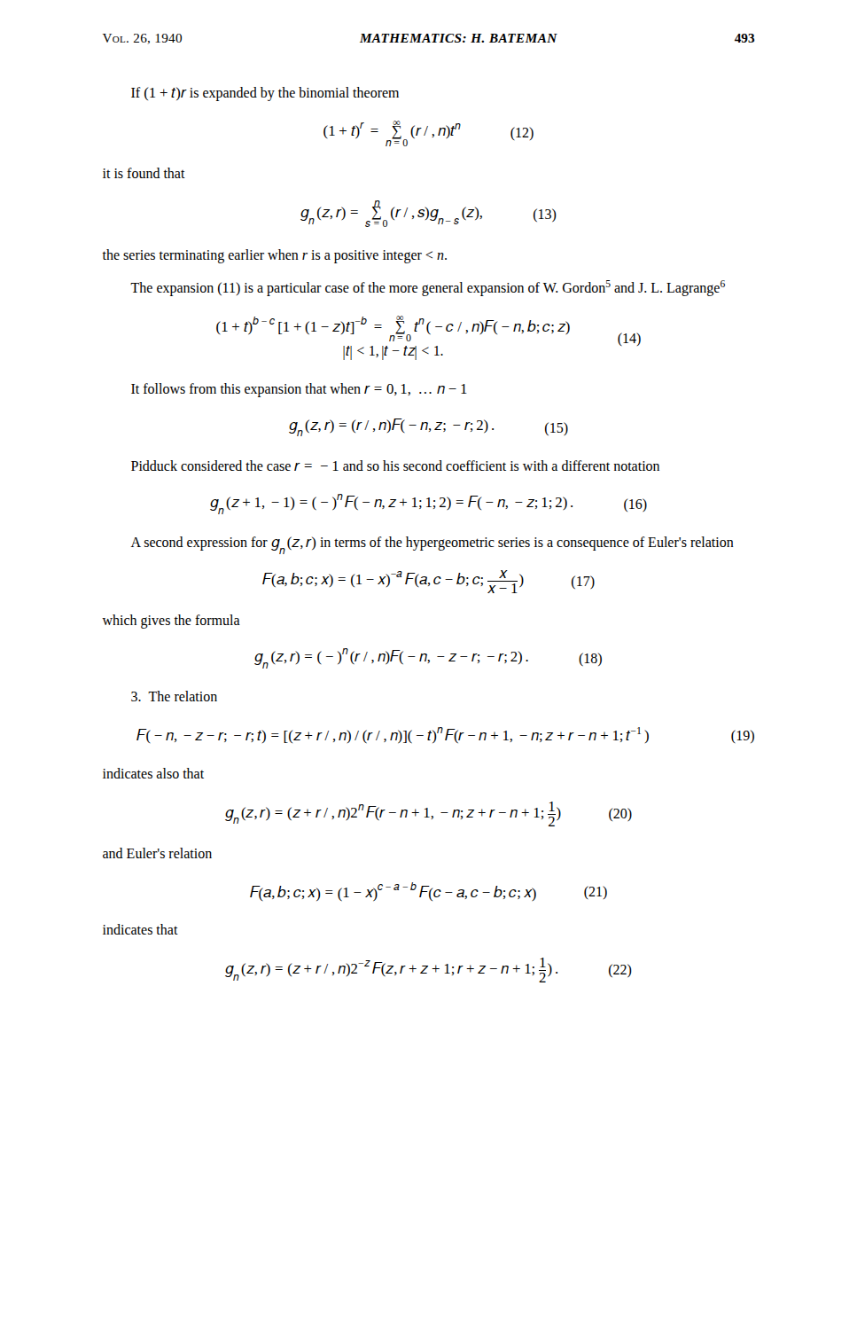Vol. 26, 1940 MATHEMATICS: H. BATEMAN 493
If (1+t)r is expanded by the binomial theorem
(1+t)r = ∑ n=0 ∞ (r/,n) tn
(12)
it is found that
gn (z,r) = ∑ s=0 n (r/,s) gn−s (z) ,
(13)
the series terminating earlier when r is a positive integer < n.
The expansion (11) is a particular case of the more general expansion of W. Gordon5 and J. L. Lagrange6
(1+t)b−c [1+(1−z)t]−b = ∑ n=0 ∞ tn (−c/,n) F(−n,b;c;z)
|t|<1, |t−tz|<1.
(14)
It follows from this expansion that when r=0,1,…n−1
gn (z,r) = (r/,n) F(−n,z;−r;2) .
(15)
Pidduck considered the case r=−1 and so his second coefficient is with a different notation
gn (z+1,−1) = (−)n F(−n,z+1;1;2) = F(−n,−z;1;2) .
(16)
A second expression for gn(z,r) in terms of the hypergeometric series is a consequence of Euler's relation
F(a,b;c;x) = (1−x)−a F ( a,c−b;c; xx−1 )
(17)
which gives the formula
gn (z,r) = (−)n (r/,n) F(−n,−z−r;−r;2) .
(18)
3. The relation
F(−n,−z−r;−r;t) = [(z+r/,n)/(r/,n)] (−t)n F(r−n+1,−n;z+r−n+1;t−1)
(19)
indicates also that
gn (z,r) = (z+r/,n) 2n F(r−n+1,−n;z+r−n+1; 12 )
(20)
and Euler's relation
F(a,b;c;x) = (1−x)c−a−b F(c−a,c−b;c;x)
(21)
indicates that
gn (z,r) = (z+r/,n) 2−z F(z,r+z+1;r+z−n+1; 12 ) .
(22)